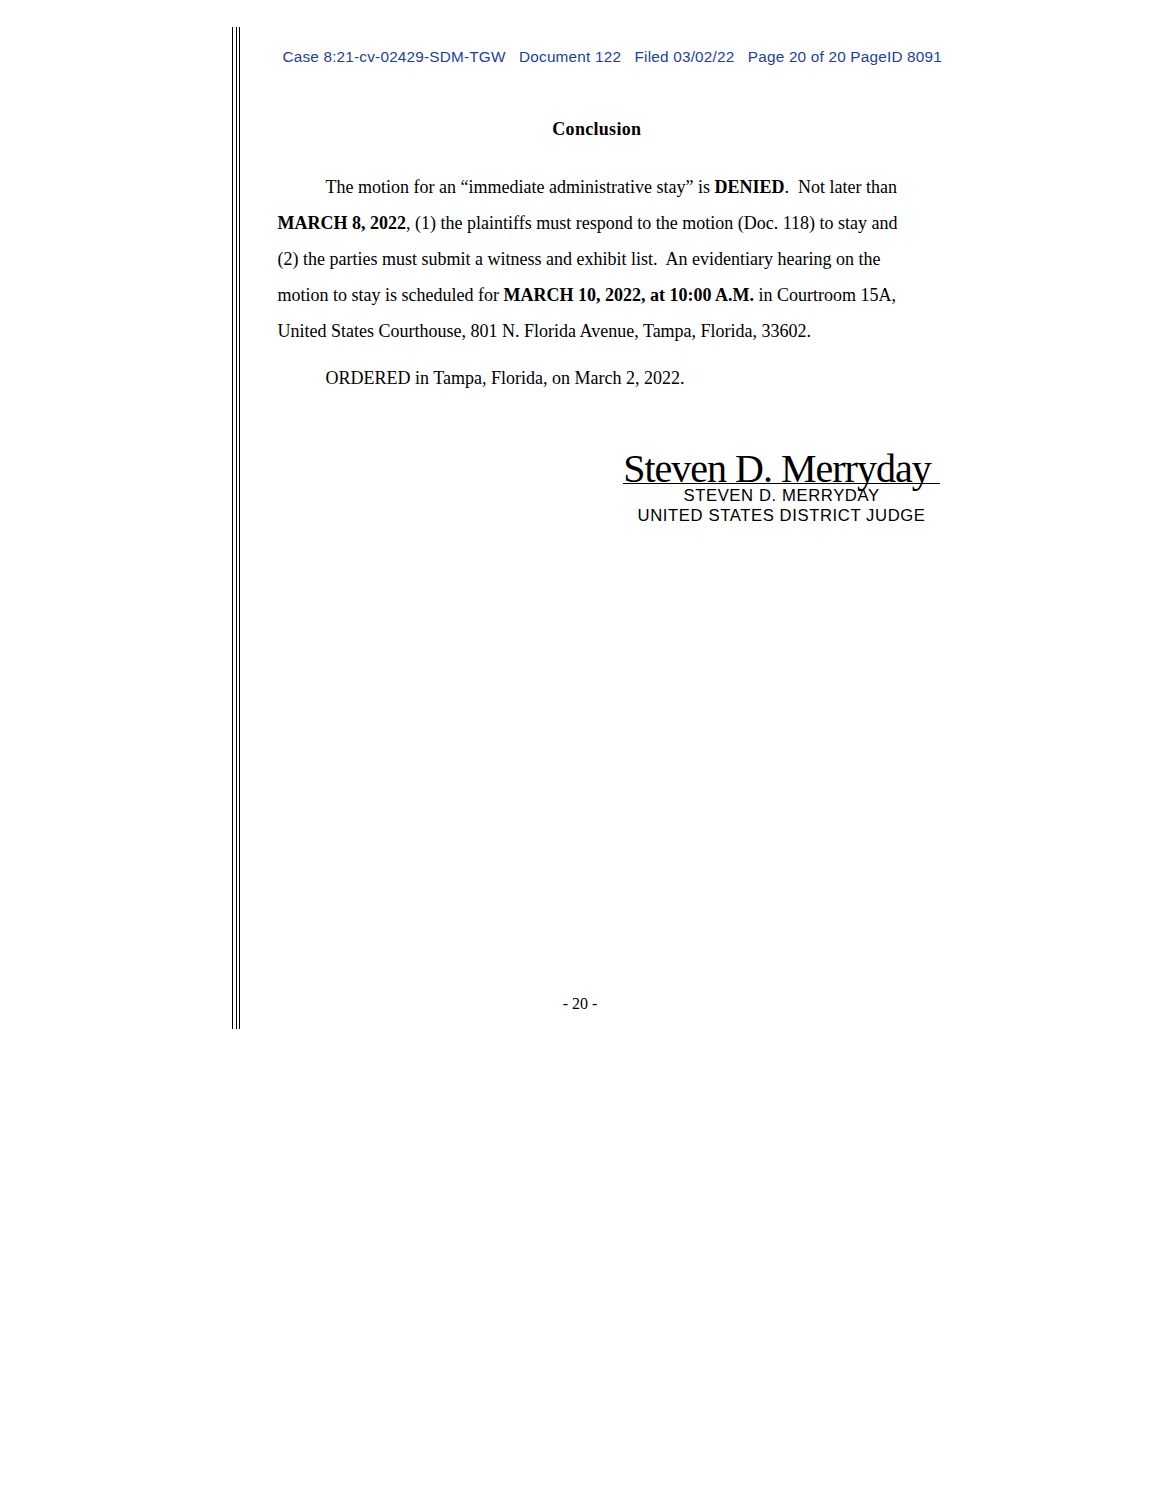Case 8:21-cv-02429-SDM-TGW Document 122 Filed 03/02/22 Page 20 of 20 PageID 8091
Conclusion
The motion for an “immediate administrative stay” is DENIED. Not later than MARCH 8, 2022, (1) the plaintiffs must respond to the motion (Doc. 118) to stay and (2) the parties must submit a witness and exhibit list. An evidentiary hearing on the motion to stay is scheduled for MARCH 10, 2022, at 10:00 A.M. in Courtroom 15A, United States Courthouse, 801 N. Florida Avenue, Tampa, Florida, 33602.
ORDERED in Tampa, Florida, on March 2, 2022.
Steven D. Merryday
STEVEN D. MERRYDAY
UNITED STATES DISTRICT JUDGE
- 20 -